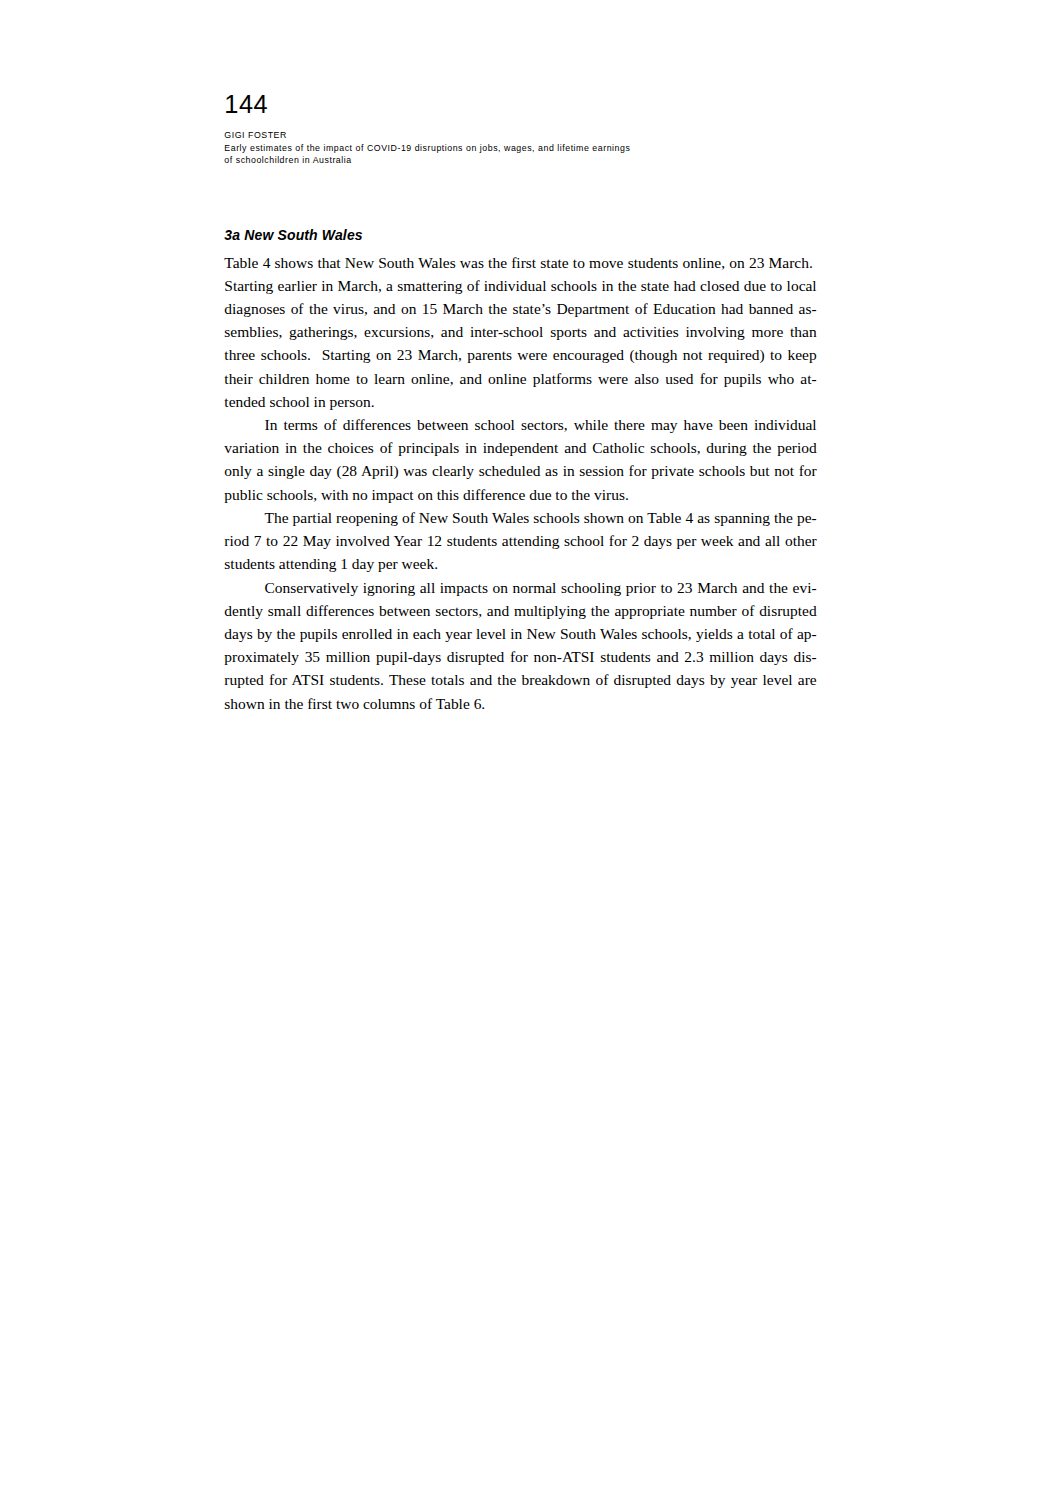144
GIGI FOSTER
Early estimates of the impact of COVID-19 disruptions on jobs, wages, and lifetime earnings
of schoolchildren in Australia
3a New South Wales
Table 4 shows that New South Wales was the first state to move students online, on 23 March. Starting earlier in March, a smattering of individual schools in the state had closed due to local diagnoses of the virus, and on 15 March the state’s Department of Education had banned assemblies, gatherings, excursions, and inter-school sports and activities involving more than three schools. Starting on 23 March, parents were encouraged (though not required) to keep their children home to learn online, and online platforms were also used for pupils who attended school in person.
In terms of differences between school sectors, while there may have been individual variation in the choices of principals in independent and Catholic schools, during the period only a single day (28 April) was clearly scheduled as in session for private schools but not for public schools, with no impact on this difference due to the virus.
The partial reopening of New South Wales schools shown on Table 4 as spanning the period 7 to 22 May involved Year 12 students attending school for 2 days per week and all other students attending 1 day per week.
Conservatively ignoring all impacts on normal schooling prior to 23 March and the evidently small differences between sectors, and multiplying the appropriate number of disrupted days by the pupils enrolled in each year level in New South Wales schools, yields a total of approximately 35 million pupil-days disrupted for non-ATSI students and 2.3 million days disrupted for ATSI students. These totals and the breakdown of disrupted days by year level are shown in the first two columns of Table 6.